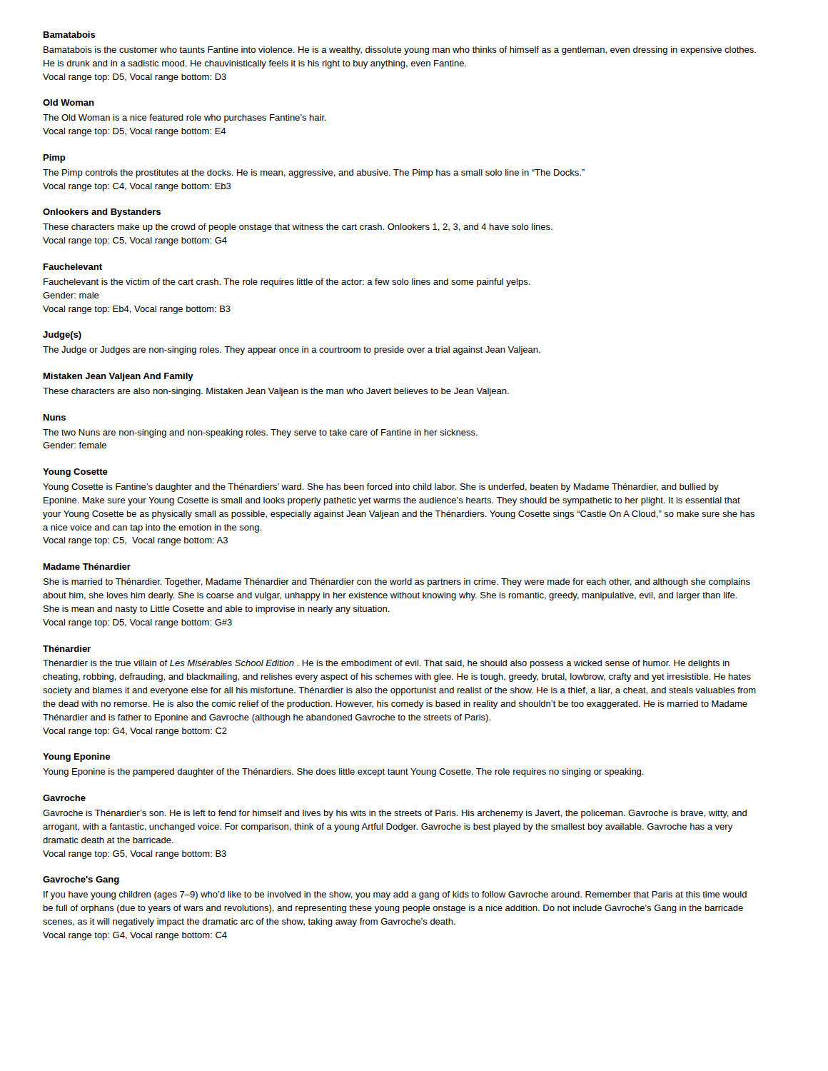Bamatabois
Bamatabois is the customer who taunts Fantine into violence. He is a wealthy, dissolute young man who thinks of himself as a gentleman, even dressing in expensive clothes. He is drunk and in a sadistic mood. He chauvinistically feels it is his right to buy anything, even Fantine.
Vocal range top: D5, Vocal range bottom: D3
Old Woman
The Old Woman is a nice featured role who purchases Fantine’s hair.
Vocal range top: D5, Vocal range bottom: E4
Pimp
The Pimp controls the prostitutes at the docks. He is mean, aggressive, and abusive. The Pimp has a small solo line in “The Docks.”
Vocal range top: C4, Vocal range bottom: Eb3
Onlookers and Bystanders
These characters make up the crowd of people onstage that witness the cart crash. Onlookers 1, 2, 3, and 4 have solo lines.
Vocal range top: C5, Vocal range bottom: G4
Fauchelevant
Fauchelevant is the victim of the cart crash. The role requires little of the actor: a few solo lines and some painful yelps.
Gender: male
Vocal range top: Eb4, Vocal range bottom: B3
Judge(s)
The Judge or Judges are non-singing roles. They appear once in a courtroom to preside over a trial against Jean Valjean.
Mistaken Jean Valjean And Family
These characters are also non-singing. Mistaken Jean Valjean is the man who Javert believes to be Jean Valjean.
Nuns
The two Nuns are non-singing and non-speaking roles. They serve to take care of Fantine in her sickness.
Gender: female
Young Cosette
Young Cosette is Fantine’s daughter and the Thénardiers’ ward. She has been forced into child labor. She is underfed, beaten by Madame Thénardier, and bullied by Eponine. Make sure your Young Cosette is small and looks properly pathetic yet warms the audience’s hearts. They should be sympathetic to her plight. It is essential that your Young Cosette be as physically small as possible, especially against Jean Valjean and the Thénardiers. Young Cosette sings “Castle On A Cloud,” so make sure she has a nice voice and can tap into the emotion in the song.
Vocal range top: C5, Vocal range bottom: A3
Madame Thénardier
She is married to Thénardier. Together, Madame Thénardier and Thénardier con the world as partners in crime. They were made for each other, and although she complains about him, she loves him dearly. She is coarse and vulgar, unhappy in her existence without knowing why. She is romantic, greedy, manipulative, evil, and larger than life. She is mean and nasty to Little Cosette and able to improvise in nearly any situation.
Vocal range top: D5, Vocal range bottom: G#3
Thénardier
Thénardier is the true villain of Les Misérables School Edition . He is the embodiment of evil. That said, he should also possess a wicked sense of humor. He delights in cheating, robbing, defrauding, and blackmailing, and relishes every aspect of his schemes with glee. He is tough, greedy, brutal, lowbrow, crafty and yet irresistible. He hates society and blames it and everyone else for all his misfortune. Thénardier is also the opportunist and realist of the show. He is a thief, a liar, a cheat, and steals valuables from the dead with no remorse. He is also the comic relief of the production. However, his comedy is based in reality and shouldn’t be too exaggerated. He is married to Madame Thénardier and is father to Eponine and Gavroche (although he abandoned Gavroche to the streets of Paris).
Vocal range top: G4, Vocal range bottom: C2
Young Eponine
Young Eponine is the pampered daughter of the Thénardiers. She does little except taunt Young Cosette. The role requires no singing or speaking.
Gavroche
Gavroche is Thénardier’s son. He is left to fend for himself and lives by his wits in the streets of Paris. His archenemy is Javert, the policeman. Gavroche is brave, witty, and arrogant, with a fantastic, unchanged voice. For comparison, think of a young Artful Dodger. Gavroche is best played by the smallest boy available. Gavroche has a very dramatic death at the barricade.
Vocal range top: G5, Vocal range bottom: B3
Gavroche's Gang
If you have young children (ages 7–9) who’d like to be involved in the show, you may add a gang of kids to follow Gavroche around. Remember that Paris at this time would be full of orphans (due to years of wars and revolutions), and representing these young people onstage is a nice addition. Do not include Gavroche’s Gang in the barricade scenes, as it will negatively impact the dramatic arc of the show, taking away from Gavroche’s death.
Vocal range top: G4, Vocal range bottom: C4